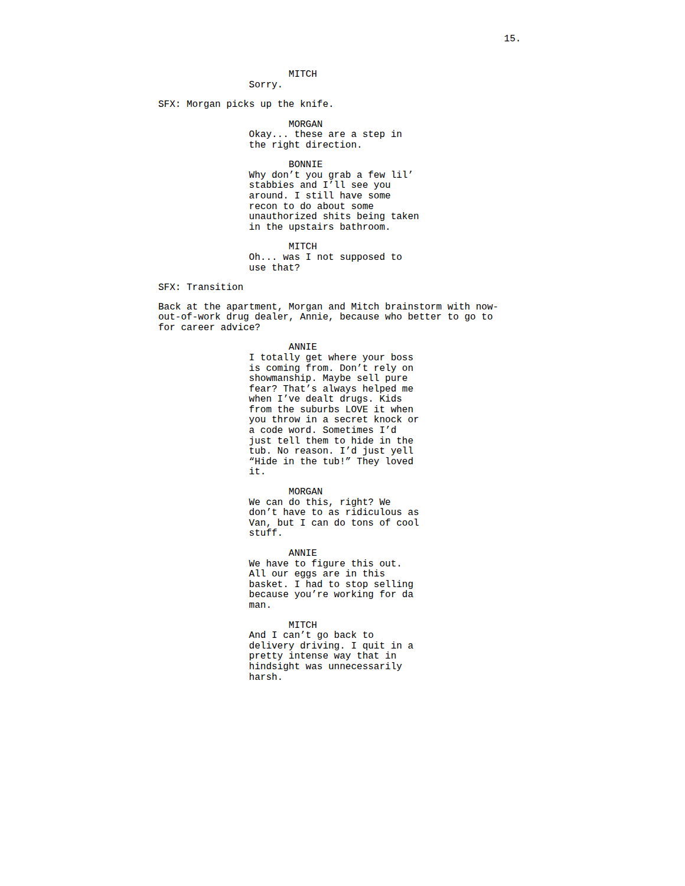15.
MITCH
Sorry.
SFX: Morgan picks up the knife.
MORGAN
Okay... these are a step in the right direction.
BONNIE
Why don’t you grab a few lil’ stabbies and I’ll see you around. I still have some recon to do about some unauthorized shits being taken in the upstairs bathroom.
MITCH
Oh... was I not supposed to use that?
SFX: Transition
Back at the apartment, Morgan and Mitch brainstorm with now-out-of-work drug dealer, Annie, because who better to go to for career advice?
ANNIE
I totally get where your boss is coming from. Don’t rely on showmanship. Maybe sell pure fear? That’s always helped me when I’ve dealt drugs. Kids from the suburbs LOVE it when you throw in a secret knock or a code word. Sometimes I’d just tell them to hide in the tub. No reason. I’d just yell “Hide in the tub!” They loved it.
MORGAN
We can do this, right? We don’t have to as ridiculous as Van, but I can do tons of cool stuff.
ANNIE
We have to figure this out. All our eggs are in this basket. I had to stop selling because you’re working for da man.
MITCH
And I can’t go back to delivery driving. I quit in a pretty intense way that in hindsight was unnecessarily harsh.